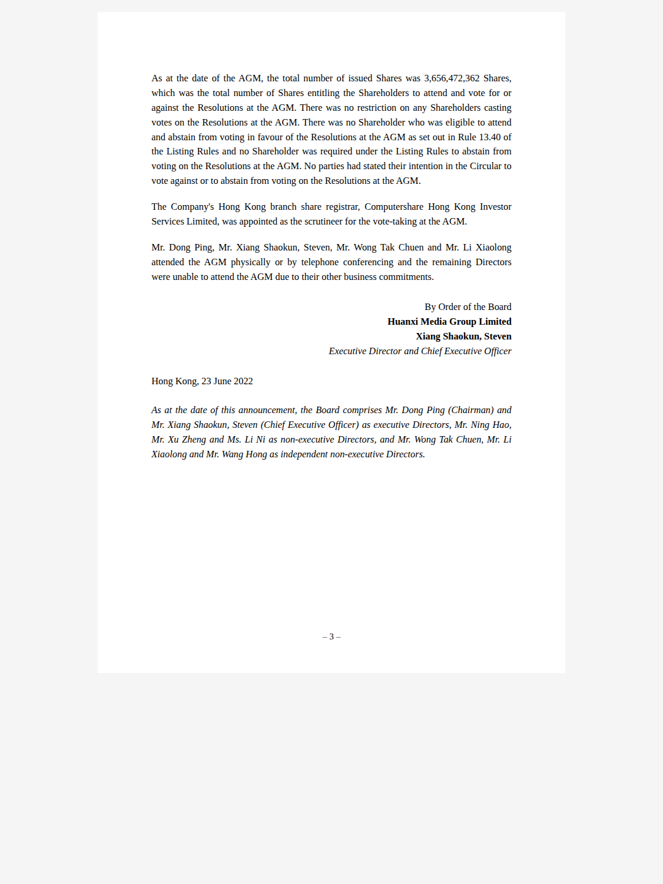As at the date of the AGM, the total number of issued Shares was 3,656,472,362 Shares, which was the total number of Shares entitling the Shareholders to attend and vote for or against the Resolutions at the AGM. There was no restriction on any Shareholders casting votes on the Resolutions at the AGM. There was no Shareholder who was eligible to attend and abstain from voting in favour of the Resolutions at the AGM as set out in Rule 13.40 of the Listing Rules and no Shareholder was required under the Listing Rules to abstain from voting on the Resolutions at the AGM. No parties had stated their intention in the Circular to vote against or to abstain from voting on the Resolutions at the AGM.
The Company's Hong Kong branch share registrar, Computershare Hong Kong Investor Services Limited, was appointed as the scrutineer for the vote-taking at the AGM.
Mr. Dong Ping, Mr. Xiang Shaokun, Steven, Mr. Wong Tak Chuen and Mr. Li Xiaolong attended the AGM physically or by telephone conferencing and the remaining Directors were unable to attend the AGM due to their other business commitments.
By Order of the Board
Huanxi Media Group Limited
Xiang Shaokun, Steven
Executive Director and Chief Executive Officer
Hong Kong, 23 June 2022
As at the date of this announcement, the Board comprises Mr. Dong Ping (Chairman) and Mr. Xiang Shaokun, Steven (Chief Executive Officer) as executive Directors, Mr. Ning Hao, Mr. Xu Zheng and Ms. Li Ni as non-executive Directors, and Mr. Wong Tak Chuen, Mr. Li Xiaolong and Mr. Wang Hong as independent non-executive Directors.
– 3 –